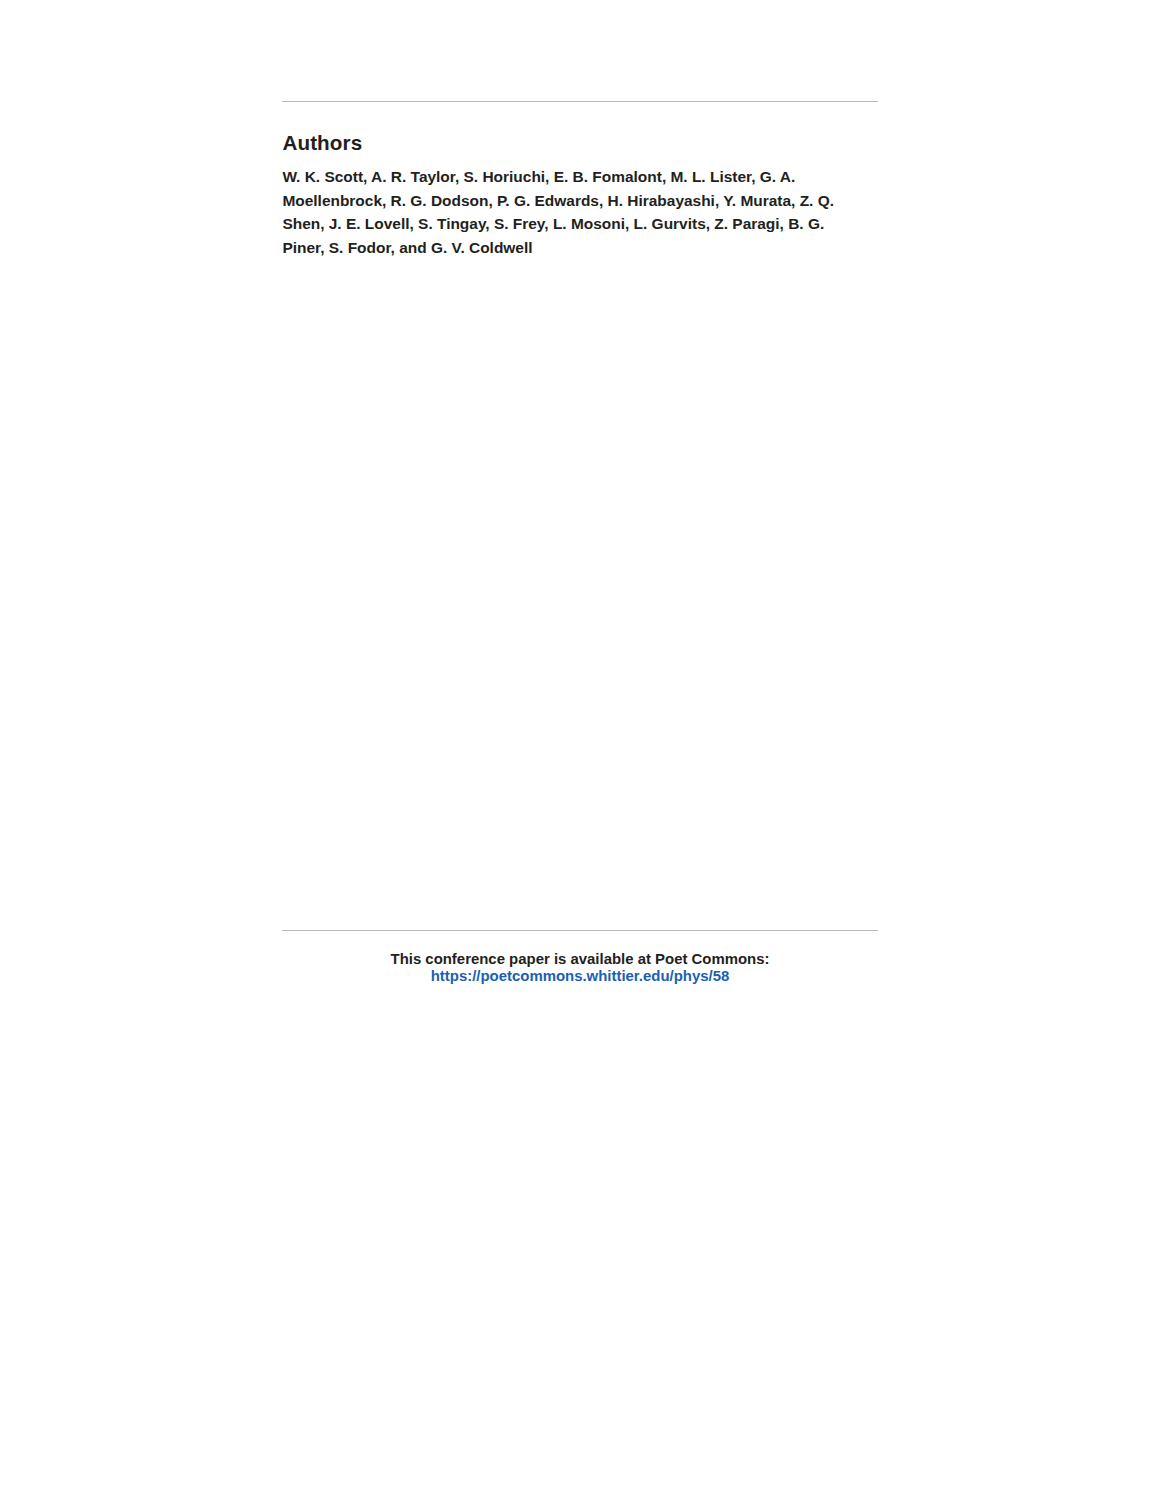Authors
W. K. Scott, A. R. Taylor, S. Horiuchi, E. B. Fomalont, M. L. Lister, G. A. Moellenbrock, R. G. Dodson, P. G. Edwards, H. Hirabayashi, Y. Murata, Z. Q. Shen, J. E. Lovell, S. Tingay, S. Frey, L. Mosoni, L. Gurvits, Z. Paragi, B. G. Piner, S. Fodor, and G. V. Coldwell
This conference paper is available at Poet Commons: https://poetcommons.whittier.edu/phys/58